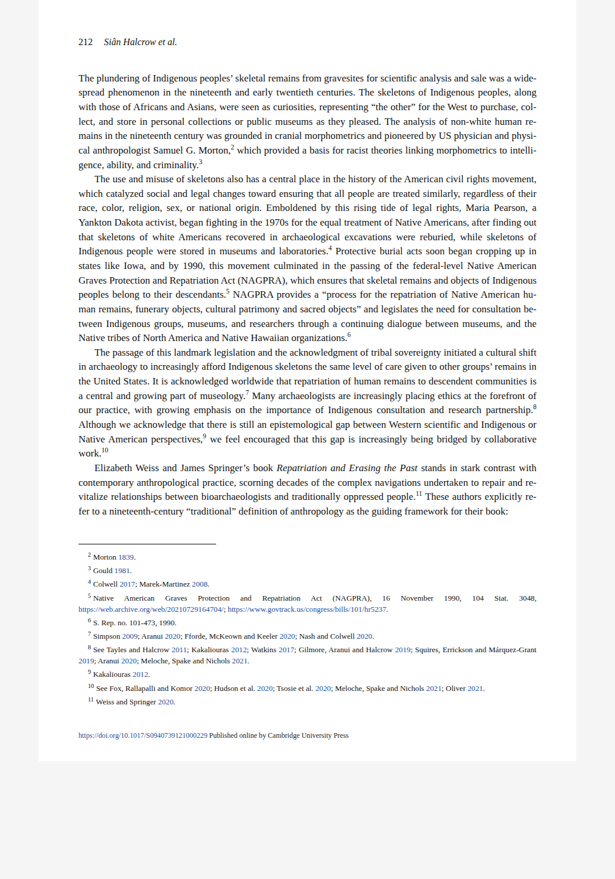212 Siân Halcrow et al.
The plundering of Indigenous peoples’ skeletal remains from gravesites for scientific analysis and sale was a widespread phenomenon in the nineteenth and early twentieth centuries. The skeletons of Indigenous peoples, along with those of Africans and Asians, were seen as curiosities, representing “the other” for the West to purchase, collect, and store in personal collections or public museums as they pleased. The analysis of non-white human remains in the nineteenth century was grounded in cranial morphometrics and pioneered by US physician and physical anthropologist Samuel G. Morton,2 which provided a basis for racist theories linking morphometrics to intelligence, ability, and criminality.3
The use and misuse of skeletons also has a central place in the history of the American civil rights movement, which catalyzed social and legal changes toward ensuring that all people are treated similarly, regardless of their race, color, religion, sex, or national origin. Emboldened by this rising tide of legal rights, Maria Pearson, a Yankton Dakota activist, began fighting in the 1970s for the equal treatment of Native Americans, after finding out that skeletons of white Americans recovered in archaeological excavations were reburied, while skeletons of Indigenous people were stored in museums and laboratories.4 Protective burial acts soon began cropping up in states like Iowa, and by 1990, this movement culminated in the passing of the federal-level Native American Graves Protection and Repatriation Act (NAGPRA), which ensures that skeletal remains and objects of Indigenous peoples belong to their descendants.5 NAGPRA provides a “process for the repatriation of Native American human remains, funerary objects, cultural patrimony and sacred objects” and legislates the need for consultation between Indigenous groups, museums, and researchers through a continuing dialogue between museums, and the Native tribes of North America and Native Hawaiian organizations.6
The passage of this landmark legislation and the acknowledgment of tribal sovereignty initiated a cultural shift in archaeology to increasingly afford Indigenous skeletons the same level of care given to other groups’ remains in the United States. It is acknowledged worldwide that repatriation of human remains to descendent communities is a central and growing part of museology.7 Many archaeologists are increasingly placing ethics at the forefront of our practice, with growing emphasis on the importance of Indigenous consultation and research partnership.8 Although we acknowledge that there is still an epistemological gap between Western scientific and Indigenous or Native American perspectives,9 we feel encouraged that this gap is increasingly being bridged by collaborative work.10
Elizabeth Weiss and James Springer’s book Repatriation and Erasing the Past stands in stark contrast with contemporary anthropological practice, scorning decades of the complex navigations undertaken to repair and revitalize relationships between bioarchaeologists and traditionally oppressed people.11 These authors explicitly refer to a nineteenth-century “traditional” definition of anthropology as the guiding framework for their book:
2 Morton 1839.
3 Gould 1981.
4 Colwell 2017; Marek-Martinez 2008.
5 Native American Graves Protection and Repatriation Act (NAGPRA), 16 November 1990, 104 Stat. 3048, https://web.archive.org/web/20210729164704/; https://www.govtrack.us/congress/bills/101/hr5237.
6 S. Rep. no. 101-473, 1990.
7 Simpson 2009; Aranui 2020; Fforde, McKeown and Keeler 2020; Nash and Colwell 2020.
8 See Tayles and Halcrow 2011; Kakaliouras 2012; Watkins 2017; Gilmore, Aranui and Halcrow 2019; Squires, Errickson and Márquez-Grant 2019; Aranui 2020; Meloche, Spake and Nichols 2021.
9 Kakaliouras 2012.
10 See Fox, Rallapalli and Komor 2020; Hudson et al. 2020; Tsosie et al. 2020; Meloche, Spake and Nichols 2021; Oliver 2021.
11 Weiss and Springer 2020.
https://doi.org/10.1017/S0940739121000229 Published online by Cambridge University Press